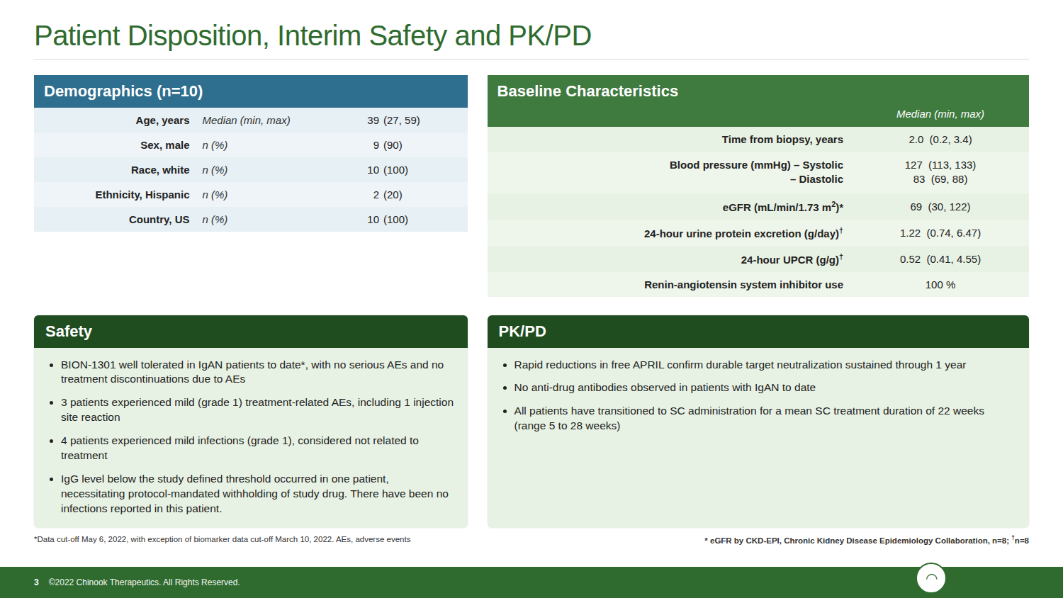Patient Disposition, Interim Safety and PK/PD
Demographics (n=10)
| Age, years | Median (min, max) | 39 (27, 59) |
| Sex, male | n (%) | 9 (90) |
| Race, white | n (%) | 10 (100) |
| Ethnicity, Hispanic | n (%) | 2 (20) |
| Country, US | n (%) | 10 (100) |
Baseline Characteristics
| | Median (min, max) |
| --- | --- |
| Time from biopsy, years | 2.0 (0.2, 3.4) |
| Blood pressure (mmHg) – Systolic – Diastolic | 127 (113, 133) 83 (69, 88) |
| eGFR (mL/min/1.73 m 2 )* | 69 (30, 122) |
| 24-hour urine protein excretion (g/day) † | 1.22 (0.74, 6.47) |
| 24-hour UPCR (g/g) † | 0.52 (0.41, 4.55) |
| Renin-angiotensin system inhibitor use | 100 % |
Safety
BION-1301 well tolerated in IgAN patients to date*, with no serious AEs and no treatment discontinuations due to AEs
3 patients experienced mild (grade 1) treatment-related AEs, including 1 injection site reaction
4 patients experienced mild infections (grade 1), considered not related to treatment
IgG level below the study defined threshold occurred in one patient, necessitating protocol-mandated withholding of study drug. There have been no infections reported in this patient.
PK/PD
Rapid reductions in free APRIL confirm durable target neutralization sustained through 1 year
No anti-drug antibodies observed in patients with IgAN to date
All patients have transitioned to SC administration for a mean SC treatment duration of 22 weeks (range 5 to 28 weeks)
*Data cut-off May 6, 2022, with exception of biomarker data cut-off March 10, 2022. AEs, adverse events
* eGFR by CKD-EPI, Chronic Kidney Disease Epidemiology Collaboration, n=8; †n=8
3 ©2022 Chinook Therapeutics. All Rights Reserved.
◠
CHINOOK THERAPEUTICS